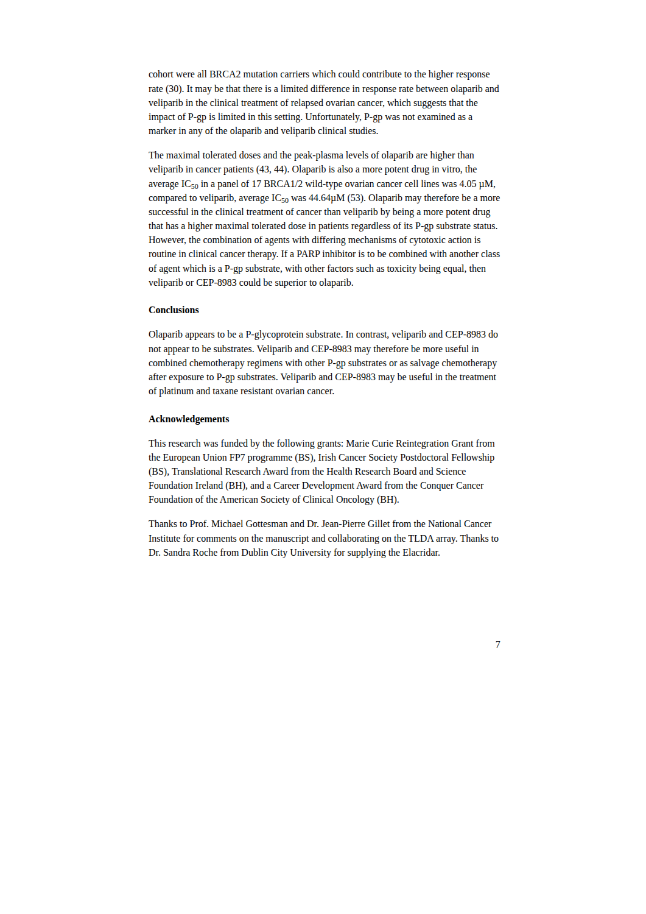cohort were all BRCA2 mutation carriers which could contribute to the higher response rate (30). It may be that there is a limited difference in response rate between olaparib and veliparib in the clinical treatment of relapsed ovarian cancer, which suggests that the impact of P-gp is limited in this setting. Unfortunately, P-gp was not examined as a marker in any of the olaparib and veliparib clinical studies.
The maximal tolerated doses and the peak-plasma levels of olaparib are higher than veliparib in cancer patients (43, 44). Olaparib is also a more potent drug in vitro, the average IC50 in a panel of 17 BRCA1/2 wild-type ovarian cancer cell lines was 4.05 µM, compared to veliparib, average IC50 was 44.64µM (53). Olaparib may therefore be a more successful in the clinical treatment of cancer than veliparib by being a more potent drug that has a higher maximal tolerated dose in patients regardless of its P-gp substrate status. However, the combination of agents with differing mechanisms of cytotoxic action is routine in clinical cancer therapy. If a PARP inhibitor is to be combined with another class of agent which is a P-gp substrate, with other factors such as toxicity being equal, then veliparib or CEP-8983 could be superior to olaparib.
Conclusions
Olaparib appears to be a P-glycoprotein substrate. In contrast, veliparib and CEP-8983 do not appear to be substrates. Veliparib and CEP-8983 may therefore be more useful in combined chemotherapy regimens with other P-gp substrates or as salvage chemotherapy after exposure to P-gp substrates. Veliparib and CEP-8983 may be useful in the treatment of platinum and taxane resistant ovarian cancer.
Acknowledgements
This research was funded by the following grants: Marie Curie Reintegration Grant from the European Union FP7 programme (BS), Irish Cancer Society Postdoctoral Fellowship (BS), Translational Research Award from the Health Research Board and Science Foundation Ireland (BH), and a Career Development Award from the Conquer Cancer Foundation of the American Society of Clinical Oncology (BH).
Thanks to Prof. Michael Gottesman and Dr. Jean-Pierre Gillet from the National Cancer Institute for comments on the manuscript and collaborating on the TLDA array. Thanks to Dr. Sandra Roche from Dublin City University for supplying the Elacridar.
7